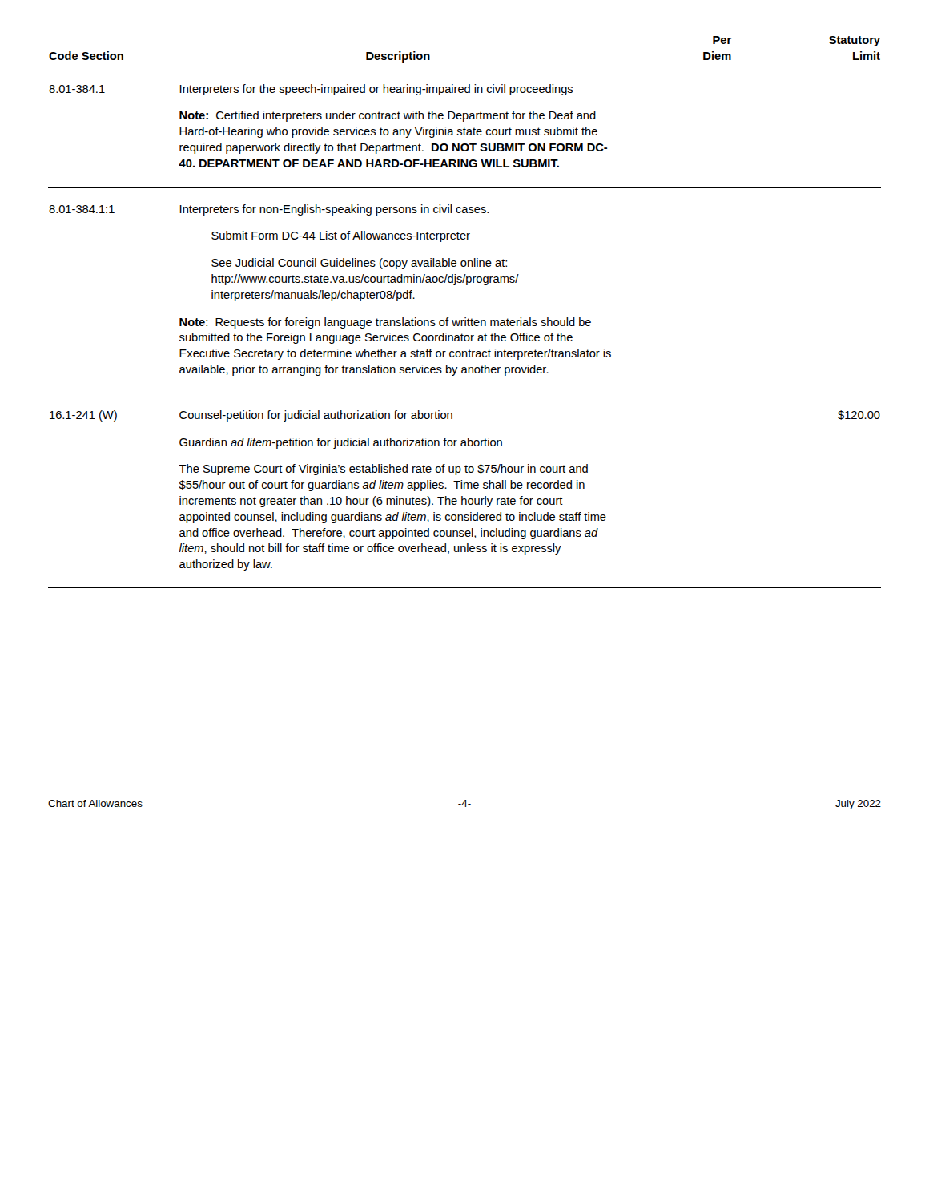| Code Section | Description | Per Diem | Statutory Limit |
| --- | --- | --- | --- |
| 8.01-384.1 | Interpreters for the speech-impaired or hearing-impaired in civil proceedings Note: Certified interpreters under contract with the Department for the Deaf and Hard-of-Hearing who provide services to any Virginia state court must submit the required paperwork directly to that Department. DO NOT SUBMIT ON FORM DC-40. DEPARTMENT OF DEAF AND HARD-OF-HEARING WILL SUBMIT. | | |
| 8.01-384.1:1 | Interpreters for non-English-speaking persons in civil cases. Submit Form DC-44 List of Allowances-Interpreter See Judicial Council Guidelines (copy available online at: http://www.courts.state.va.us/courtadmin/aoc/djs/programs/ interpreters/manuals/lep/chapter08/pdf. Note : Requests for foreign language translations of written materials should be submitted to the Foreign Language Services Coordinator at the Office of the Executive Secretary to determine whether a staff or contract interpreter/translator is available, prior to arranging for translation services by another provider. | | |
| 16.1-241 (W) | Counsel-petition for judicial authorization for abortion Guardian ad litem -petition for judicial authorization for abortion The Supreme Court of Virginia’s established rate of up to $75/hour in court and $55/hour out of court for guardians ad litem applies. Time shall be recorded in increments not greater than .10 hour (6 minutes). The hourly rate for court appointed counsel, including guardians ad litem , is considered to include staff time and office overhead. Therefore, court appointed counsel, including guardians ad litem , should not bill for staff time or office overhead, unless it is expressly authorized by law. | | $120.00 |
Chart of Allowances
-4-
July 2022